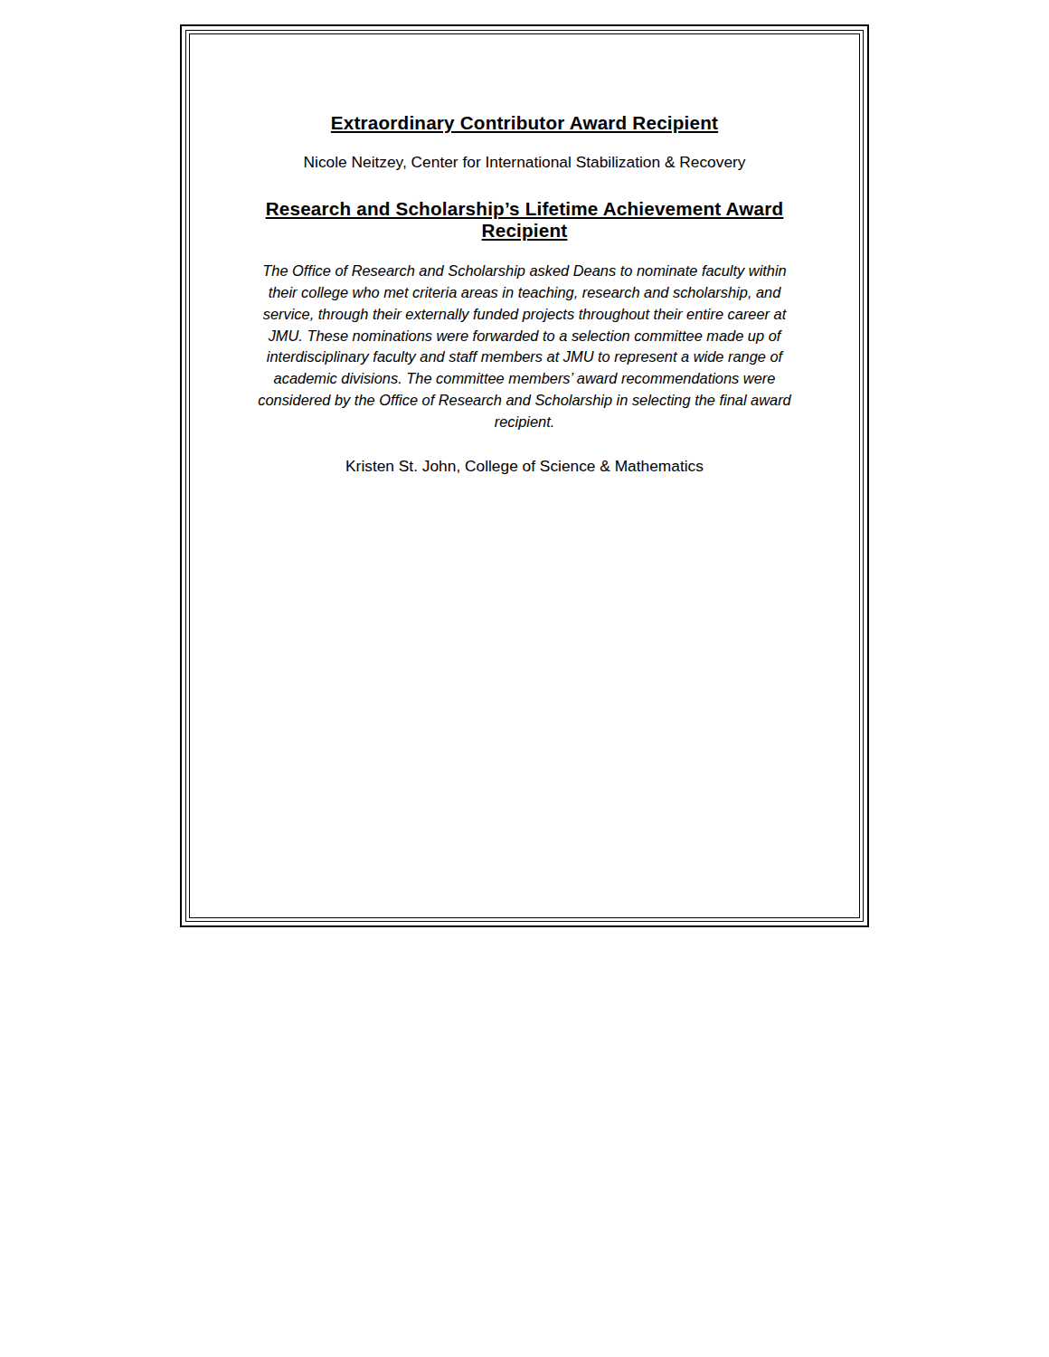Extraordinary Contributor Award Recipient
Nicole Neitzey, Center for International Stabilization & Recovery
Research and Scholarship’s Lifetime Achievement Award Recipient
The Office of Research and Scholarship asked Deans to nominate faculty within their college who met criteria areas in teaching, research and scholarship, and service, through their externally funded projects throughout their entire career at JMU. These nominations were forwarded to a selection committee made up of interdisciplinary faculty and staff members at JMU to represent a wide range of academic divisions. The committee members’ award recommendations were considered by the Office of Research and Scholarship in selecting the final award recipient.
Kristen St. John, College of Science & Mathematics